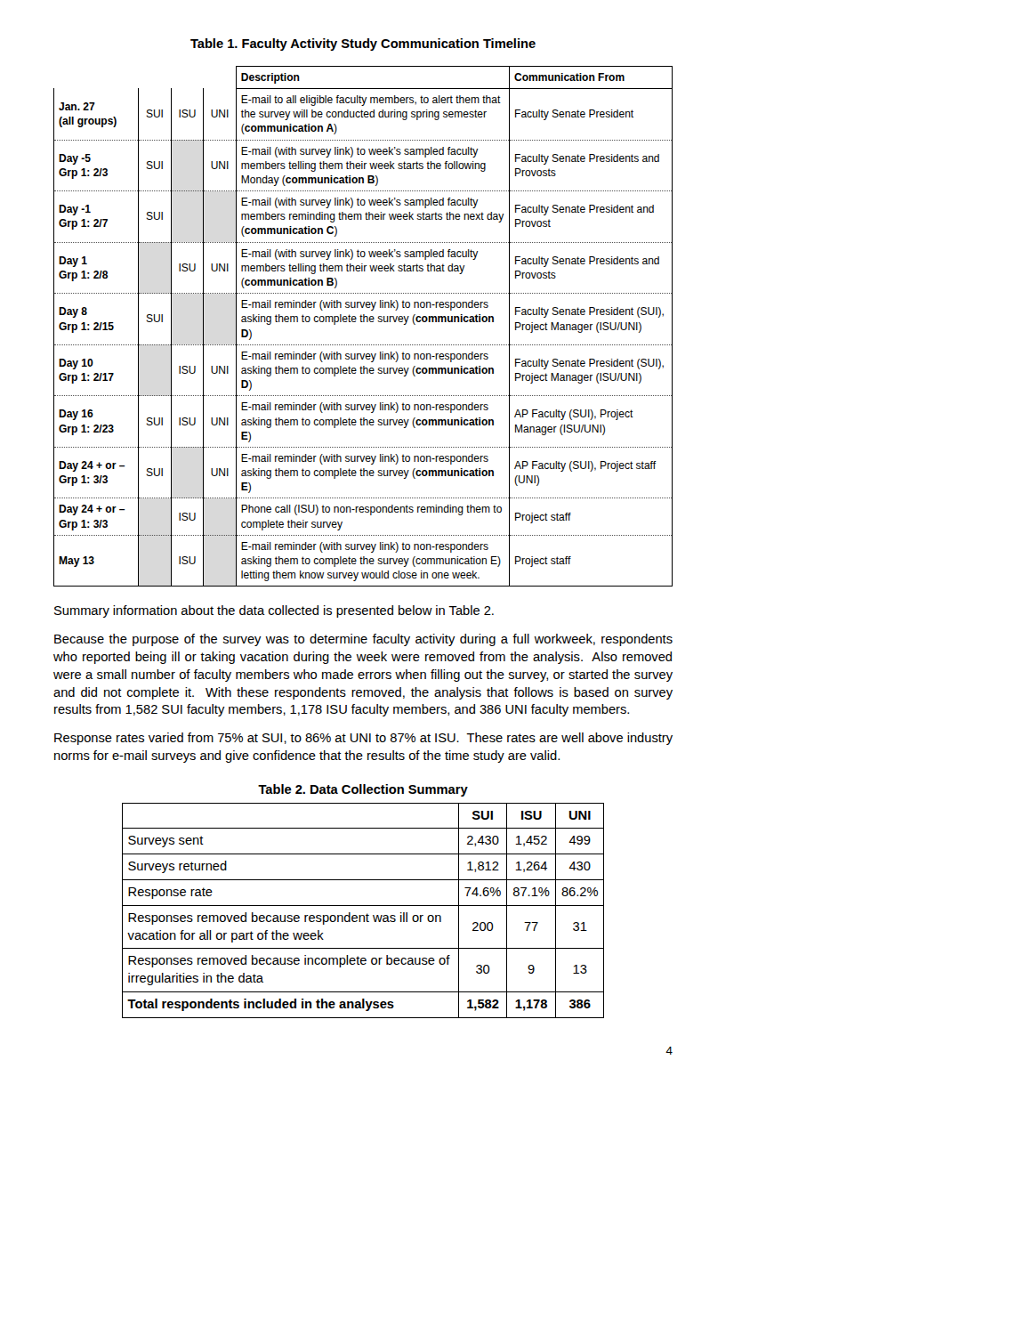Table 1. Faculty Activity Study Communication Timeline
| | | | | Description | Communication From |
| --- | --- | --- | --- | --- | --- |
| Jan. 27 (all groups) | SUI | ISU | UNI | E-mail to all eligible faculty members, to alert them that the survey will be conducted during spring semester ( communication A ) | Faculty Senate President |
| Day -5 Grp 1: 2/3 | SUI | | UNI | E-mail (with survey link) to week’s sampled faculty members telling them their week starts the following Monday ( communication B ) | Faculty Senate Presidents and Provosts |
| Day -1 Grp 1: 2/7 | SUI | | | E-mail (with survey link) to week’s sampled faculty members reminding them their week starts the next day ( communication C ) | Faculty Senate President and Provost |
| Day 1 Grp 1: 2/8 | | ISU | UNI | E-mail (with survey link) to week’s sampled faculty members telling them their week starts that day ( communication B ) | Faculty Senate Presidents and Provosts |
| Day 8 Grp 1: 2/15 | SUI | | | E-mail reminder (with survey link) to non-responders asking them to complete the survey ( communication D ) | Faculty Senate President (SUI), Project Manager (ISU/UNI) |
| Day 10 Grp 1: 2/17 | | ISU | UNI | E-mail reminder (with survey link) to non-responders asking them to complete the survey ( communication D ) | Faculty Senate President (SUI), Project Manager (ISU/UNI) |
| Day 16 Grp 1: 2/23 | SUI | ISU | UNI | E-mail reminder (with survey link) to non-responders asking them to complete the survey ( communication E ) | AP Faculty (SUI), Project Manager (ISU/UNI) |
| Day 24 + or – Grp 1: 3/3 | SUI | | UNI | E-mail reminder (with survey link) to non-responders asking them to complete the survey ( communication E ) | AP Faculty (SUI), Project staff (UNI) |
| Day 24 + or – Grp 1: 3/3 | | ISU | | Phone call (ISU) to non-respondents reminding them to complete their survey | Project staff |
| May 13 | | ISU | | E-mail reminder (with survey link) to non-responders asking them to complete the survey (communication E) letting them know survey would close in one week. | Project staff |
Summary information about the data collected is presented below in Table 2.
Because the purpose of the survey was to determine faculty activity during a full workweek, respondents who reported being ill or taking vacation during the week were removed from the analysis. Also removed were a small number of faculty members who made errors when filling out the survey, or started the survey and did not complete it. With these respondents removed, the analysis that follows is based on survey results from 1,582 SUI faculty members, 1,178 ISU faculty members, and 386 UNI faculty members.
Response rates varied from 75% at SUI, to 86% at UNI to 87% at ISU. These rates are well above industry norms for e-mail surveys and give confidence that the results of the time study are valid.
Table 2. Data Collection Summary
| | SUI | ISU | UNI |
| --- | --- | --- | --- |
| Surveys sent | 2,430 | 1,452 | 499 |
| Surveys returned | 1,812 | 1,264 | 430 |
| Response rate | 74.6% | 87.1% | 86.2% |
| Responses removed because respondent was ill or on vacation for all or part of the week | 200 | 77 | 31 |
| Responses removed because incomplete or because of irregularities in the data | 30 | 9 | 13 |
| Total respondents included in the analyses | 1,582 | 1,178 | 386 |
4